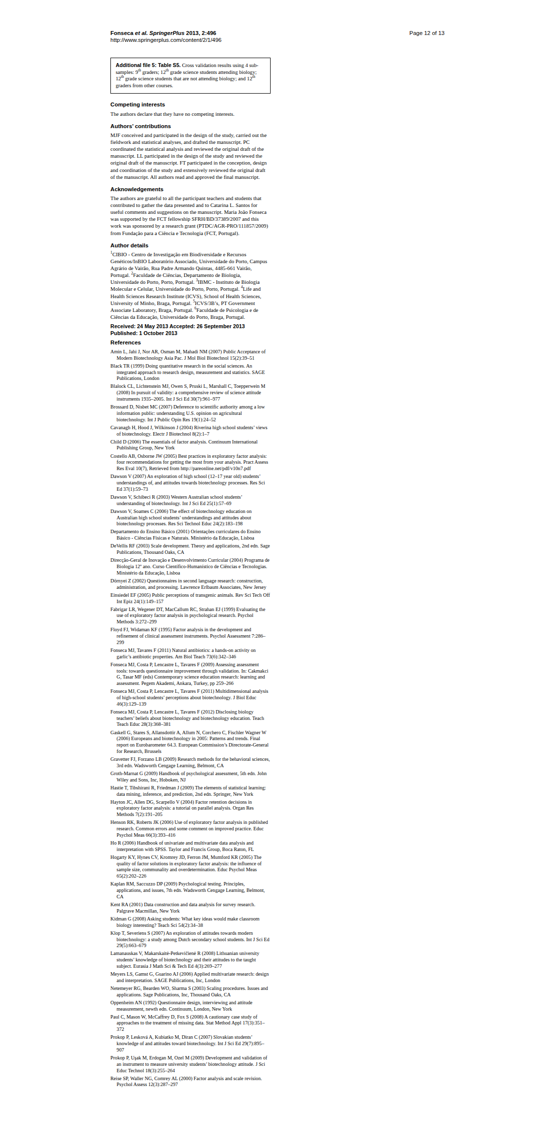Fonseca et al. SpringerPlus 2013, 2:496
http://www.springerplus.com/content/2/1/496
Page 12 of 13
Additional file 5: Table S5. Cross validation results using 4 sub-samples: 9th graders; 12th grade science students attending biology; 12th grade science students that are not attending biology; and 12th graders from other courses.
Competing interests
The authors declare that they have no competing interests.
Authors’ contributions
MJF conceived and participated in the design of the study, carried out the fieldwork and statistical analyses, and drafted the manuscript. PC coordinated the statistical analysis and reviewed the original draft of the manuscript. LL participated in the design of the study and reviewed the original draft of the manuscript. FT participated in the conception, design and coordination of the study and extensively reviewed the original draft of the manuscript. All authors read and approved the final manuscript.
Acknowledgements
The authors are grateful to all the participant teachers and students that contributed to gather the data presented and to Catarina L. Santos for useful comments and suggestions on the manuscript. Maria João Fonseca was supported by the FCT fellowship SFRH/BD/37389/2007 and this work was sponsored by a research grant (PTDC/AGR-PRO/111857/2009) from Fundação para a Ciência e Tecnologia (FCT, Portugal).
Author details
1CIBIO - Centro de Investigação em Biodiversidade e Recursos Genéticos/InBIO Laboratório Associado, Universidade do Porto, Campus Agrário de Vairão, Rua Padre Armando Quintas, 4485-661 Vairão, Portugal. 2Faculdade de Ciências, Departamento de Biologia, Universidade do Porto, Porto, Portugal. 3IBMC - Instituto de Biologia Molecular e Celular, Universidade do Porto, Porto, Portugal. 4Life and Health Sciences Research Institute (ICVS), School of Health Sciences, University of Minho, Braga, Portugal. 5ICVS/3B’s, PT Government Associate Laboratory, Braga, Portugal. 6Faculdade de Psicologia e de Ciências da Educação, Universidade do Porto, Braga, Portugal.
Received: 24 May 2013 Accepted: 26 September 2013
Published: 1 October 2013
References
Amin L, Jahi J, Nor AR, Osman M, Mahadi NM (2007) Public Acceptance of Modern Biotechnology Asia Pac. J Mol Biol Biotechnol 15(2):39–51
Black TR (1999) Doing quantitative research in the social sciences. An integrated approach to research design, measurement and statistics. SAGE Publications, London
Blalock CL, Lichtenstein MJ, Owen S, Pruski L, Marshall C, Toepperwein M (2008) In pursuit of validity: a comprehensive review of science attitude instruments 1935–2005. Int J Sci Ed 30(7):961–977
Brossard D, Nisbet MC (2007) Deference to scientific authority among a low information public: understanding U.S. opinion on agricultural biotechnology. Int J Public Opin Res 19(1):24–52
Cavanagh H, Hood J, Wilkinson J (2004) Riverina high school students’ views of biotechnology. Electr J Biotechnol 8(2):1–7
Child D (2006) The essentials of factor analysis. Continuum International Publishing Group, New York
Costello AB, Osborne JW (2005) Best practices in exploratory factor analysis: four recommendations for getting the most from your analysis. Pract Assess Res Eval 10(7), Retrieved from http://pareonline.net/pdf/v10n7.pdf
Dawson V (2007) An exploration of high school (12–17 year old) students’ understandings of, and attitudes towards biotechnology processes. Res Sci Ed 37(1):59–73
Dawson V, Schibeci R (2003) Western Australian school students’ understanding of biotechnology. Int J Sci Ed 25(1):57–69
Dawson V, Soames C (2006) The effect of biotechnology education on Australian high school students’ understandings and attitudes about biotechnology processes. Res Sci Technol Educ 24(2):183–198
Departamento do Ensino Básico (2001) Orientações curriculares do Ensino Básico - Ciências Físicas e Naturais. Ministério da Educação, Lisboa
DeVellis RF (2003) Scale development. Theory and applications, 2nd edn. Sage Publications, Thousand Oaks, CA
Direcção-Geral de Inovação e Desenvolvimento Curricular (2004) Programa de Biologia 12º ano. Curso Científico-Humanístico de Ciências e Tecnologias. Ministério da Educação, Lisboa
Dörnyei Z (2002) Questionnaires in second language research: construction, administration, and processing. Lawrence Erlbaum Associates, New Jersey
Einsiedel EF (2005) Public perceptions of transgenic animals. Rev Sci Tech Off Int Epiz 24(1):149–157
Fabrigar LR, Wegener DT, MacCallum RC, Strahan EJ (1999) Evaluating the use of exploratory factor analysis in psychological research. Psychol Methods 3:272–299
Floyd FJ, Widaman KF (1995) Factor analysis in the development and refinement of clinical assessment instruments. Psychol Assessment 7:286–299
Fonseca MJ, Tavares F (2011) Natural antibiotics: a hands-on activity on garlic’s antibiotic properties. Am Biol Teach 73(6):342–346
Fonseca MJ, Costa P, Lencastre L, Tavares F (2009) Assessing assessment tools: towards questionnaire improvement through validation. In: Cakmakci G, Tasar MF (eds) Contemporary science education research: learning and assessment. Pegem Akademi, Ankara, Turkey, pp 259–266
Fonseca MJ, Costa P, Lencastre L, Tavares F (2011) Multidimensional analysis of high-school students’ perceptions about biotechnology. J Biol Educ 46(3):129–139
Fonseca MJ, Costa P, Lencastre L, Tavares F (2012) Disclosing biology teachers’ beliefs about biotechnology and biotechnology education. Teach Teach Educ 28(3):368–381
Gaskell G, Stares S, Allansdottir A, Allum N, Corchero C, Fischler Wagner W (2006) Europeans and biotechnology in 2005: Patterns and trends. Final report on Eurobarometer 64.3. European Commission’s Directorate-General for Research, Brussels
Gravetter FJ, Forzano LB (2009) Research methods for the behavioral sciences, 3rd edn. Wadsworth Cengage Learning, Belmont, CA
Groth-Marnat G (2009) Handbook of psychological assessment, 5th edn. John Wiley and Sons, Inc, Hoboken, NJ
Hastie T, Tibshirani R, Friedman J (2009) The elements of statistical learning: data mining, inference, and prediction, 2nd edn. Springer, New York
Hayton JC, Allen DG, Scarpello V (2004) Factor retention decisions in exploratory factor analysis: a tutorial on parallel analysis. Organ Res Methods 7(2):191–205
Henson RK, Roberts JK (2006) Use of exploratory factor analysis in published research. Common errors and some comment on improved practice. Educ Psychol Meas 66(3):393–416
Ho R (2006) Handbook of univariate and multivariate data analysis and interpretation with SPSS. Taylor and Francis Group, Boca Raton, FL
Hogarty KY, Hynes CV, Kromrey JD, Ferron JM, Mumford KR (2005) The quality of factor solutions in exploratory factor analysis: the influence of sample size, communality and overdetermination. Educ Psychol Meas 65(2):202–226
Kaplan RM, Saccuzzo DP (2009) Psychological testing. Principles, applications, and issues, 7th edn. Wadsworth Cengage Learning, Belmont, CA
Kent RA (2001) Data construction and data analysis for survey research. Palgrave Macmillan, New York
Kidman G (2008) Asking students: What key ideas would make classroom biology interesting? Teach Sci 54(2):34–38
Klop T, Severiens S (2007) An exploration of attitudes towards modern biotechnology: a study among Dutch secondary school students. Int J Sci Ed 29(5):663–679
Lamanauskas V, Makarskaitė-Petkevičienė R (2008) Lithuanian university students’ knowledge of biotechnology and their attitudes to the taught subject. Eurasia J Math Sci & Tech Ed 4(3):269–277
Meyers LS, Gamst G, Guarino AJ (2006) Applied multivariate research: design and interpretation. SAGE Publications, Inc, London
Netemeyer RG, Bearden WO, Sharma S (2003) Scaling procedures. Issues and applications. Sage Publications, Inc, Thousand Oaks, CA
Oppenheim AN (1992) Questionnaire design, interviewing and attitude measurement, newth edn. Continuum, London, New York
Paul C, Mason W, McCaffrey D, Fox S (2008) A cautionary case study of approaches to the treatment of missing data. Stat Method Appl 17(3):351–372
Prokop P, Lesková A, Kubiatko M, Diran C (2007) Slovakian students’ knowledge of and attitudes toward biotechnology. Int J Sci Ed 29(7):895–907
Prokop P, Uşak M, Erdogan M, Ozel M (2009) Development and validation of an instrument to measure university students’ biotechnology attitude. J Sci Educ Technol 18(3):255–264
Reise SP, Waller NG, Comrey AL (2000) Factor analysis and scale revision. Psychol Assess 12(3):287–297